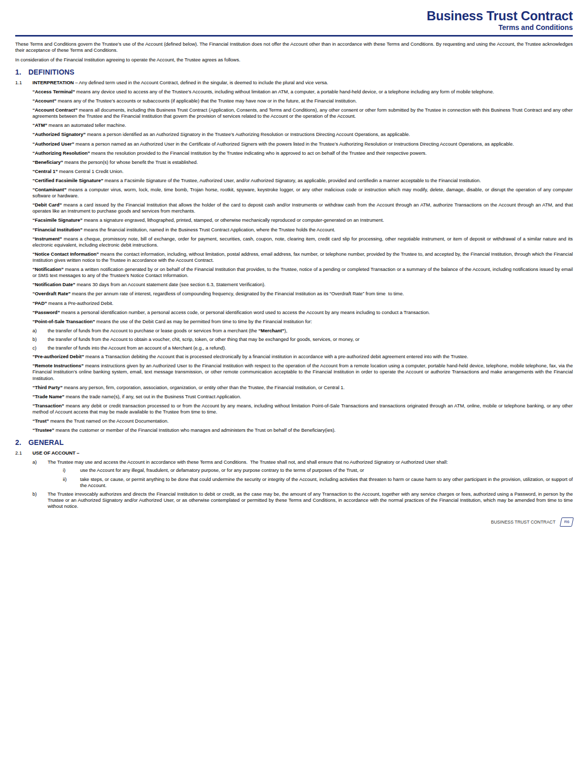Business Trust Contract
Terms and Conditions
These Terms and Conditions govern the Trustee’s use of the Account (defined below). The Financial Institution does not offer the Account other than in accordance with these Terms and Conditions. By requesting and using the Account, the Trustee acknowledges their acceptance of these Terms and Conditions.
In consideration of the Financial Institution agreeing to operate the Account, the Trustee agrees as follows.
1. DEFINITIONS
1.1 INTERPRETATION – Any defined term used in the Account Contract, defined in the singular, is deemed to include the plural and vice versa.
“Access Terminal” means any device used to access any of the Trustee’s Accounts, including without limitation an ATM, a computer, a portable hand-held device, or a telephone including any form of mobile telephone.
“Account” means any of the Trustee’s accounts or subaccounts (if applicable) that the Trustee may have now or in the future, at the Financial Institution.
“Account Contract” means all documents, including this Business Trust Contract (Application, Consents, and Terms and Conditions), any other consent or other form submitted by the Trustee in connection with this Business Trust Contract and any other agreements between the Trustee and the Financial Institution that govern the provision of services related to the Account or the operation of the Account.
“ATM” means an automated teller machine.
“Authorized Signatory” means a person identified as an Authorized Signatory in the Trustee’s Authorizing Resolution or Instructions Directing Account Operations, as applicable.
“Authorized User” means a person named as an Authorized User in the Certificate of Authorized Signers with the powers listed in the Trustee’s Authorizing Resolution or Instructions Directing Account Operations, as applicable.
“Authorizing Resolution” means the resolution provided to the Financial Institution by the Trustee indicating who is approved to act on behalf of the Trustee and their respective powers.
“Beneficiary” means the person(s) for whose benefit the Trust is established.
“Central 1” means Central 1 Credit Union.
“Certified Facsimile Signature” means a Facsimile Signature of the Trustee, Authorized User, and/or Authorized Signatory, as applicable, provided and certifiedin a manner acceptable to the Financial Institution.
“Contaminant” means a computer virus, worm, lock, mole, time bomb, Trojan horse, rootkit, spyware, keystroke logger, or any other malicious code or instruction which may modify, delete, damage, disable, or disrupt the operation of any computer software or hardware.
“Debit Card” means a card issued by the Financial Institution that allows the holder of the card to deposit cash and/or Instruments or withdraw cash from the Account through an ATM, authorize Transactions on the Account through an ATM, and that operates like an Instrument to purchase goods and services from merchants.
“Facsimile Signature” means a signature engraved, lithographed, printed, stamped, or otherwise mechanically reproduced or computer-generated on an Instrument.
“Financial Institution” means the financial institution, named in the Business Trust Contract Application, where the Trustee holds the Account.
“Instrument” means a cheque, promissory note, bill of exchange, order for payment, securities, cash, coupon, note, clearing item, credit card slip for processing, other negotiable instrument, or item of deposit or withdrawal of a similar nature and its electronic equivalent, including electronic debit instructions.
“Notice Contact Information” means the contact information, including, without limitation, postal address, email address, fax number, or telephone number, provided by the Trustee to, and accepted by, the Financial Institution, through which the Financial Institution gives written notice to the Trustee in accordance with the Account Contract.
“Notification” means a written notification generated by or on behalf of the Financial Institution that provides, to the Trustee, notice of a pending or completed Transaction or a summary of the balance of the Account, including notifications issued by email or SMS text messages to any of the Trustee’s Notice Contact Information.
“Notification Date” means 30 days from an Account statement date (see section 6.3, Statement Verification).
“Overdraft Rate” means the per annum rate of interest, regardless of compounding frequency, designated by the Financial Institution as its “Overdraft Rate” from time to time.
“PAD” means a Pre-authorized Debit.
“Password” means a personal identification number, a personal access code, or personal identification word used to access the Account by any means including to conduct a Transaction.
“Point-of-Sale Transaction” means the use of the Debit Card as may be permitted from time to time by the Financial Institution for:
a) the transfer of funds from the Account to purchase or lease goods or services from a merchant (the “Merchant”),
b) the transfer of funds from the Account to obtain a voucher, chit, scrip, token, or other thing that may be exchanged for goods, services, or money, or
c) the transfer of funds into the Account from an account of a Merchant (e.g., a refund).
“Pre-authorized Debit” means a Transaction debiting the Account that is processed electronically by a financial institution in accordance with a pre-authorized debit agreement entered into with the Trustee.
“Remote Instructions” means instructions given by an Authorized User to the Financial Institution with respect to the operation of the Account from a remote location using a computer, portable hand-held device, telephone, mobile telephone, fax, via the Financial Institution’s online banking system, email, text message transmission, or other remote communication acceptable to the Financial Institution in order to operate the Account or authorize Transactions and make arrangements with the Financial Institution.
“Third Party” means any person, firm, corporation, association, organization, or entity other than the Trustee, the Financial Institution, or Central 1.
“Trade Name” means the trade name(s), if any, set out in the Business Trust Contract Application.
“Transaction” means any debit or credit transaction processed to or from the Account by any means, including without limitation Point-of-Sale Transactions and transactions originated through an ATM, online, mobile or telephone banking, or any other method of Account access that may be made available to the Trustee from time to time.
“Trust” means the Trust named on the Account Documentation.
“Trustee” means the customer or member of the Financial Institution who manages and administers the Trust on behalf of the Beneficiary(ies).
2. GENERAL
2.1 USE OF ACCOUNT –
a) The Trustee may use and access the Account in accordance with these Terms and Conditions. The Trustee shall not, and shall ensure that no Authorized Signatory or Authorized User shall:
i) use the Account for any illegal, fraudulent, or defamatory purpose, or for any purpose contrary to the terms of purposes of the Trust, or
ii) take steps, or cause, or permit anything to be done that could undermine the security or integrity of the Account, including activities that threaten to harm or cause harm to any other participant in the provision, utilization, or support of the Account.
b) The Trustee irrevocably authorizes and directs the Financial Institution to debit or credit, as the case may be, the amount of any Transaction to the Account, together with any service charges or fees, authorized using a Password, in person by the Trustee or an Authorized Signatory and/or Authorized User, or as otherwise contemplated or permitted by these Terms and Conditions, in accordance with the normal practices of the Financial Institution, which may be amended from time to time without notice.
BUSINESS TRUST CONTRACT R6